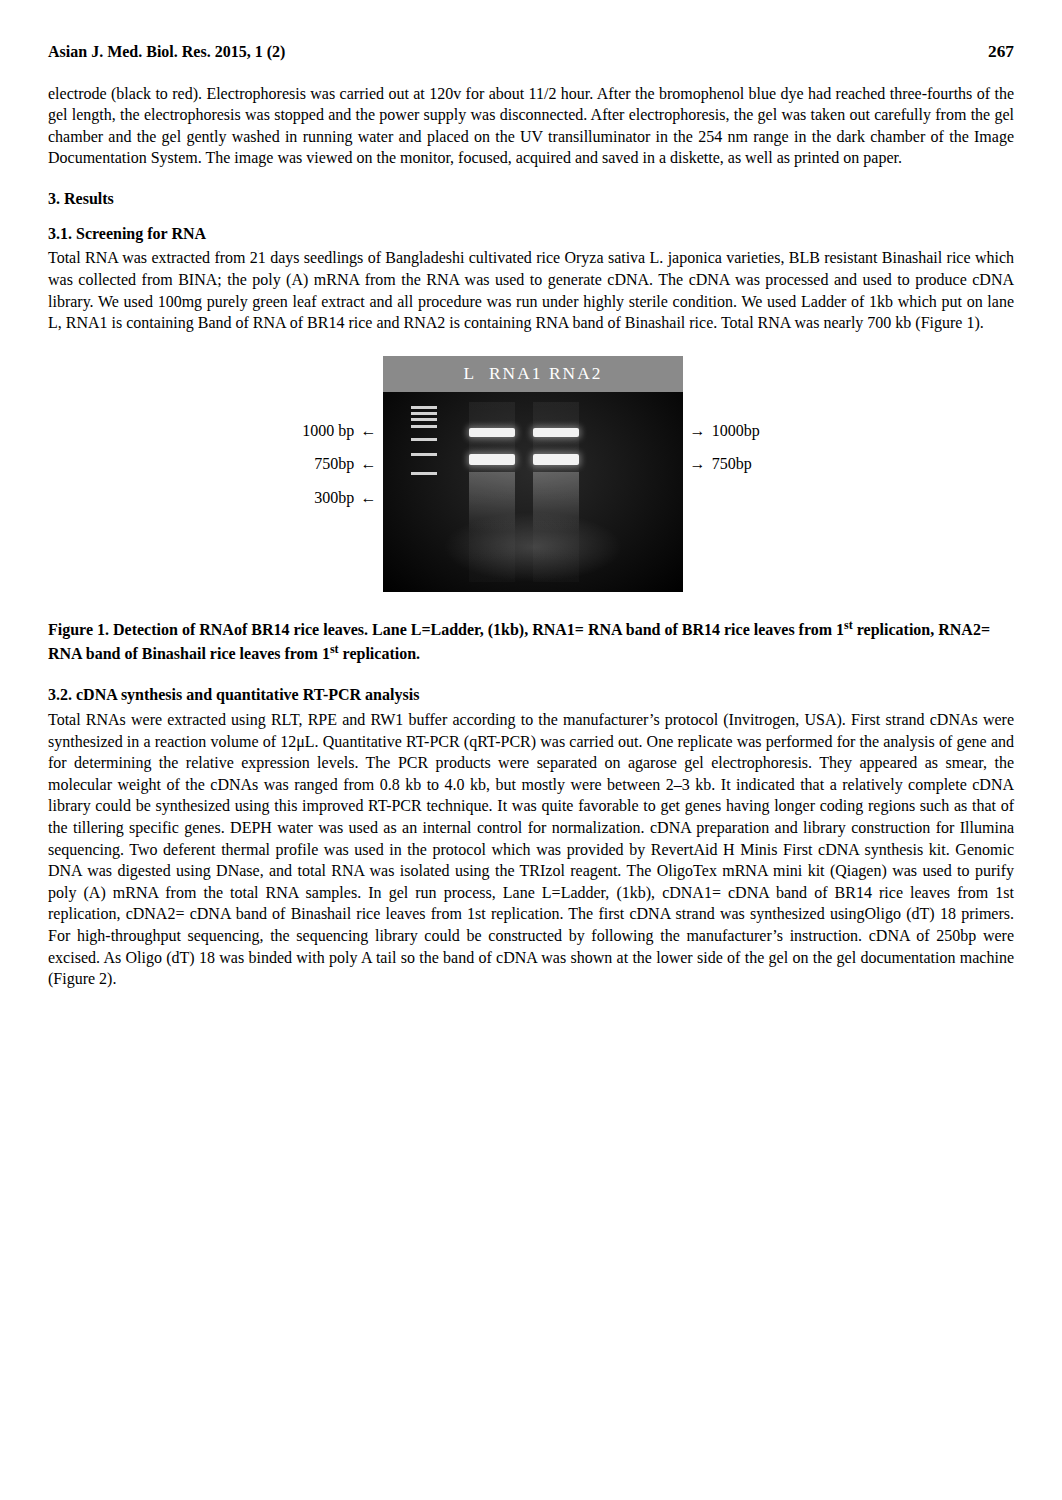Asian J. Med. Biol. Res. 2015, 1 (2)
267
electrode (black to red). Electrophoresis was carried out at 120v for about 11/2 hour. After the bromophenol blue dye had reached three-fourths of the gel length, the electrophoresis was stopped and the power supply was disconnected. After electrophoresis, the gel was taken out carefully from the gel chamber and the gel gently washed in running water and placed on the UV transilluminator in the 254 nm range in the dark chamber of the Image Documentation System. The image was viewed on the monitor, focused, acquired and saved in a diskette, as well as printed on paper.
3. Results
3.1. Screening for RNA
Total RNA was extracted from 21 days seedlings of Bangladeshi cultivated rice Oryza sativa L. japonica varieties, BLB resistant Binashail rice which was collected from BINA; the poly (A) mRNA from the RNA was used to generate cDNA. The cDNA was processed and used to produce cDNA library. We used 100mg purely green leaf extract and all procedure was run under highly sterile condition. We used Ladder of 1kb which put on lane L, RNA1 is containing Band of RNA of BR14 rice and RNA2 is containing RNA band of Binashail rice. Total RNA was nearly 700 kb (Figure 1).
1000 bp ←
750bp ←
300bp ←
L RNA1 RNA2
→ 1000bp
→ 750bp
Figure 1. Detection of RNAof BR14 rice leaves. Lane L=Ladder, (1kb), RNA1= RNA band of BR14 rice leaves from 1st replication, RNA2= RNA band of Binashail rice leaves from 1st replication.
3.2. cDNA synthesis and quantitative RT-PCR analysis
Total RNAs were extracted using RLT, RPE and RW1 buffer according to the manufacturer’s protocol (Invitrogen, USA). First strand cDNAs were synthesized in a reaction volume of 12μL. Quantitative RT-PCR (qRT-PCR) was carried out. One replicate was performed for the analysis of gene and for determining the relative expression levels. The PCR products were separated on agarose gel electrophoresis. They appeared as smear, the molecular weight of the cDNAs was ranged from 0.8 kb to 4.0 kb, but mostly were between 2–3 kb. It indicated that a relatively complete cDNA library could be synthesized using this improved RT-PCR technique. It was quite favorable to get genes having longer coding regions such as that of the tillering specific genes. DEPH water was used as an internal control for normalization. cDNA preparation and library construction for Illumina sequencing. Two deferent thermal profile was used in the protocol which was provided by RevertAid H Minis First cDNA synthesis kit. Genomic DNA was digested using DNase, and total RNA was isolated using the TRIzol reagent. The OligoTex mRNA mini kit (Qiagen) was used to purify poly (A) mRNA from the total RNA samples. In gel run process, Lane L=Ladder, (1kb), cDNA1= cDNA band of BR14 rice leaves from 1st replication, cDNA2= cDNA band of Binashail rice leaves from 1st replication. The first cDNA strand was synthesized usingOligo (dT) 18 primers. For high-throughput sequencing, the sequencing library could be constructed by following the manufacturer’s instruction. cDNA of 250bp were excised. As Oligo (dT) 18 was binded with poly A tail so the band of cDNA was shown at the lower side of the gel on the gel documentation machine (Figure 2).